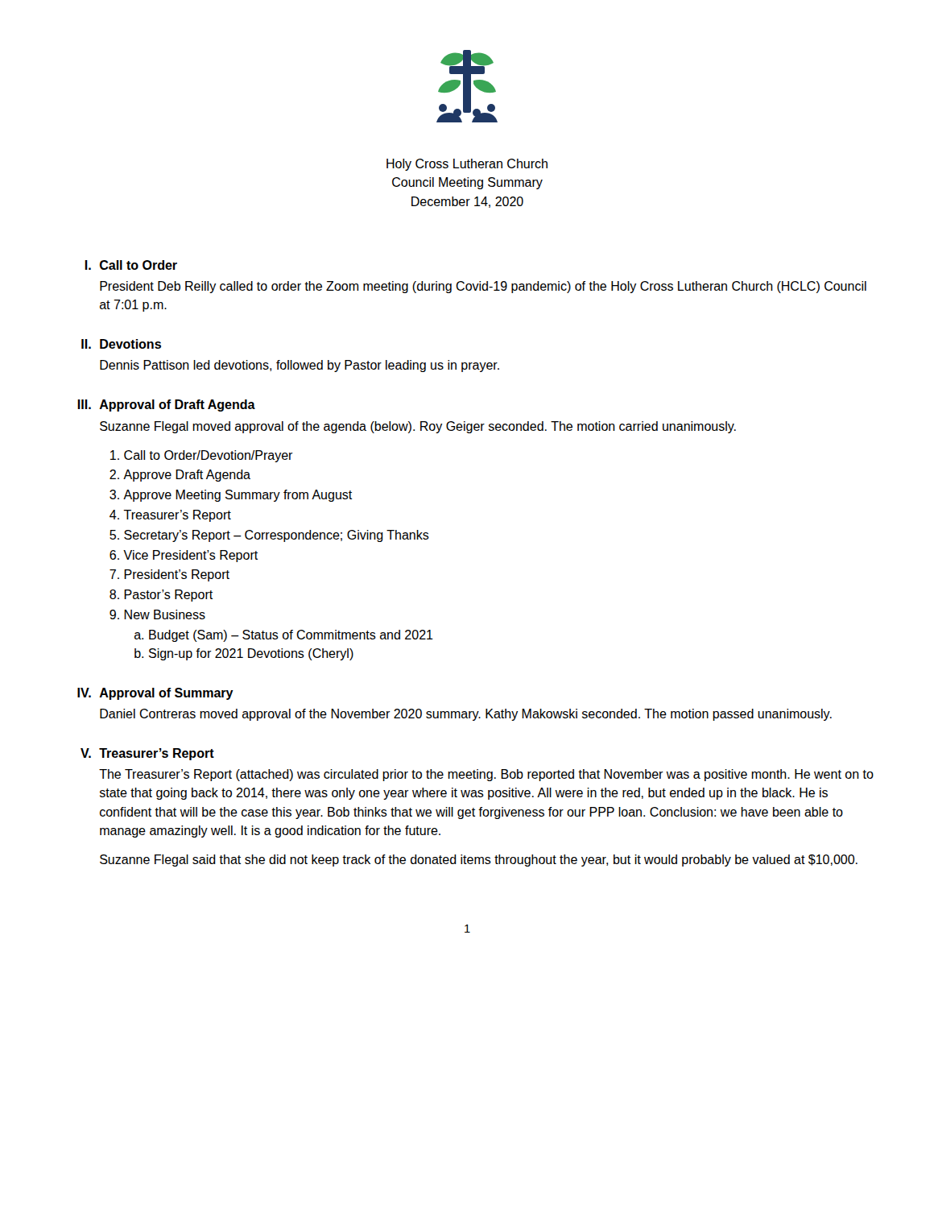Holy Cross Lutheran Church
Council Meeting Summary
December 14, 2020
I.
Call to Order
President Deb Reilly called to order the Zoom meeting (during Covid-19 pandemic) of the Holy Cross Lutheran Church (HCLC) Council at 7:01 p.m.
II.
Devotions
Dennis Pattison led devotions, followed by Pastor leading us in prayer.
III.
Approval of Draft Agenda
Suzanne Flegal moved approval of the agenda (below). Roy Geiger seconded. The motion carried unanimously.
Call to Order/Devotion/Prayer
Approve Draft Agenda
Approve Meeting Summary from August
Treasurer’s Report
Secretary’s Report – Correspondence; Giving Thanks
Vice President’s Report
President’s Report
Pastor’s Report
New Business
Budget (Sam) – Status of Commitments and 2021
Sign-up for 2021 Devotions (Cheryl)
IV.
Approval of Summary
Daniel Contreras moved approval of the November 2020 summary. Kathy Makowski seconded. The motion passed unanimously.
V.
Treasurer’s Report
The Treasurer’s Report (attached) was circulated prior to the meeting. Bob reported that November was a positive month. He went on to state that going back to 2014, there was only one year where it was positive. All were in the red, but ended up in the black. He is confident that will be the case this year. Bob thinks that we will get forgiveness for our PPP loan. Conclusion: we have been able to manage amazingly well. It is a good indication for the future.
Suzanne Flegal said that she did not keep track of the donated items throughout the year, but it would probably be valued at $10,000.
1